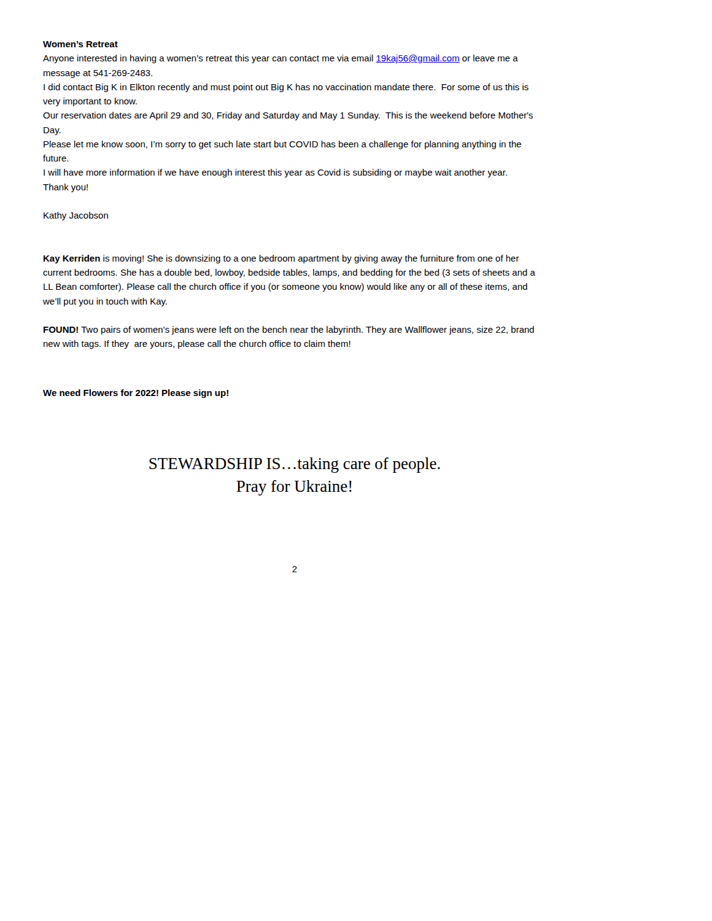Women’s Retreat
Anyone interested in having a women’s retreat this year can contact me via email 19kaj56@gmail.com or leave me a message at 541-269-2483.
I did contact Big K in Elkton recently and must point out Big K has no vaccination mandate there. For some of us this is very important to know.
Our reservation dates are April 29 and 30, Friday and Saturday and May 1 Sunday. This is the weekend before Mother's Day.
Please let me know soon, I’m sorry to get such late start but COVID has been a challenge for planning anything in the future.
I will have more information if we have enough interest this year as Covid is subsiding or maybe wait another year.
Thank you!
Kathy Jacobson
Kay Kerriden is moving! She is downsizing to a one bedroom apartment by giving away the furniture from one of her current bedrooms. She has a double bed, lowboy, bedside tables, lamps, and bedding for the bed (3 sets of sheets and a LL Bean comforter). Please call the church office if you (or someone you know) would like any or all of these items, and we’ll put you in touch with Kay.
FOUND! Two pairs of women’s jeans were left on the bench near the labyrinth. They are Wallflower jeans, size 22, brand new with tags. If they are yours, please call the church office to claim them!
We need Flowers for 2022! Please sign up!
STEWARDSHIP IS…taking care of people.
Pray for Ukraine!
2